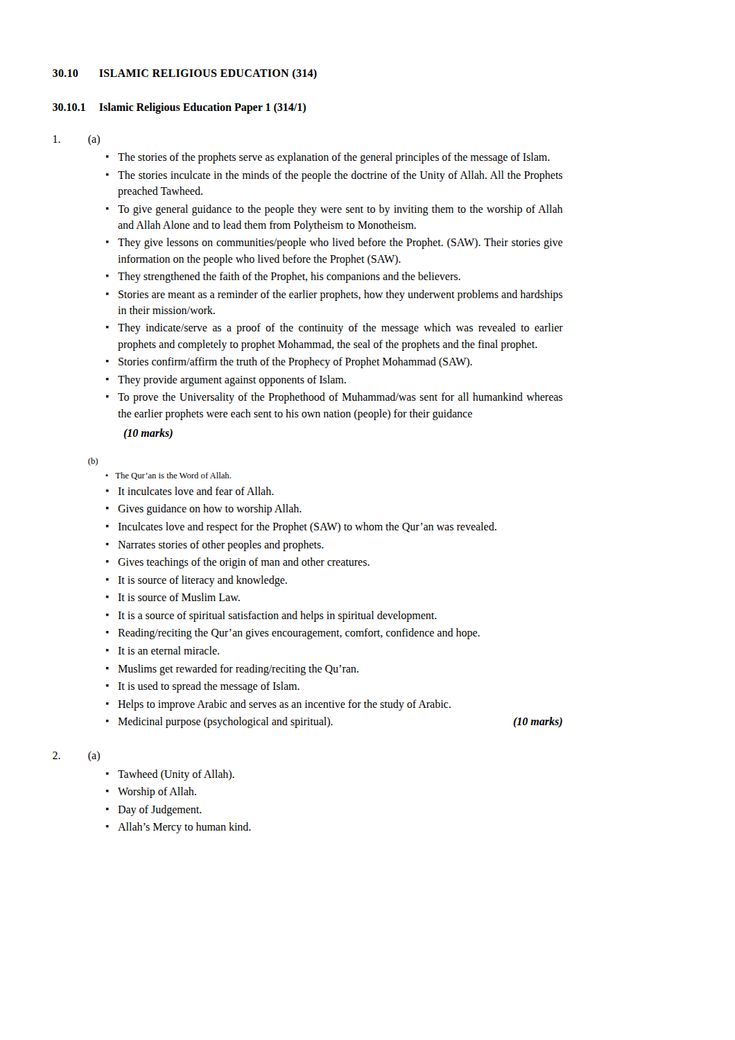30.10 ISLAMIC RELIGIOUS EDUCATION (314)
30.10.1 Islamic Religious Education Paper 1 (314/1)
(a)
The stories of the prophets serve as explanation of the general principles of the message of Islam.
The stories inculcate in the minds of the people the doctrine of the Unity of Allah. All the Prophets preached Tawheed.
To give general guidance to the people they were sent to by inviting them to the worship of Allah and Allah Alone and to lead them from Polytheism to Monotheism.
They give lessons on communities/people who lived before the Prophet. (SAW). Their stories give information on the people who lived before the Prophet (SAW).
They strengthened the faith of the Prophet, his companions and the believers.
Stories are meant as a reminder of the earlier prophets, how they underwent problems and hardships in their mission/work.
They indicate/serve as a proof of the continuity of the message which was revealed to earlier prophets and completely to prophet Mohammad, the seal of the prophets and the final prophet.
Stories confirm/affirm the truth of the Prophecy of Prophet Mohammad (SAW).
They provide argument against opponents of Islam.
To prove the Universality of the Prophethood of Muhammad/was sent for all humankind whereas the earlier prophets were each sent to his own nation (people) for their guidance
(10 marks)
(b)
The Qur’an is the Word of Allah.
It inculcates love and fear of Allah.
Gives guidance on how to worship Allah.
Inculcates love and respect for the Prophet (SAW) to whom the Qur’an was revealed.
Narrates stories of other peoples and prophets.
Gives teachings of the origin of man and other creatures.
It is source of literacy and knowledge.
It is source of Muslim Law.
It is a source of spiritual satisfaction and helps in spiritual development.
Reading/reciting the Qur’an gives encouragement, comfort, confidence and hope.
It is an eternal miracle.
Muslims get rewarded for reading/reciting the Qu’ran.
It is used to spread the message of Islam.
Helps to improve Arabic and serves as an incentive for the study of Arabic.
Medicinal purpose (psychological and spiritual). (10 marks)
(a)
Tawheed (Unity of Allah).
Worship of Allah.
Day of Judgement.
Allah’s Mercy to human kind.